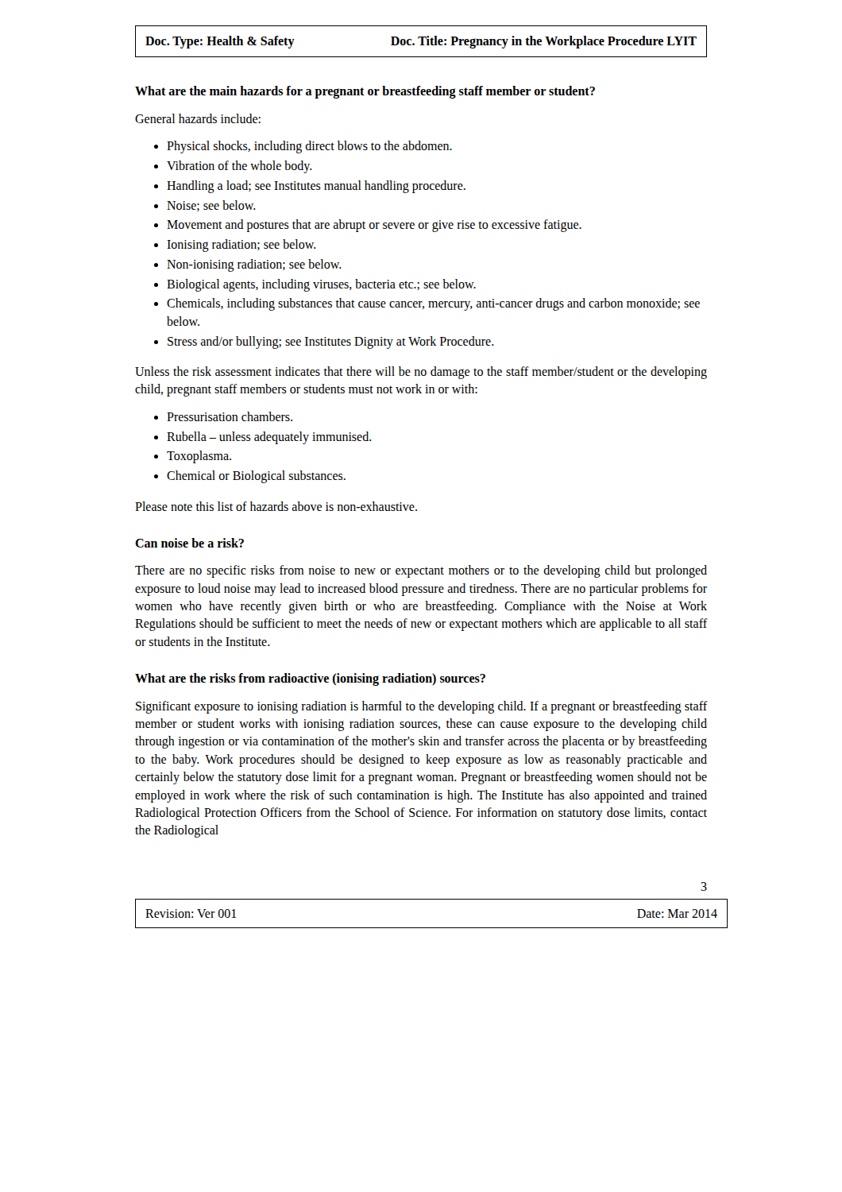Doc. Type: Health & Safety Doc. Title: Pregnancy in the Workplace Procedure LYIT
What are the main hazards for a pregnant or breastfeeding staff member or student?
General hazards include:
Physical shocks, including direct blows to the abdomen.
Vibration of the whole body.
Handling a load; see Institutes manual handling procedure.
Noise; see below.
Movement and postures that are abrupt or severe or give rise to excessive fatigue.
Ionising radiation; see below.
Non-ionising radiation; see below.
Biological agents, including viruses, bacteria etc.; see below.
Chemicals, including substances that cause cancer, mercury, anti-cancer drugs and carbon monoxide; see below.
Stress and/or bullying; see Institutes Dignity at Work Procedure.
Unless the risk assessment indicates that there will be no damage to the staff member/student or the developing child, pregnant staff members or students must not work in or with:
Pressurisation chambers.
Rubella – unless adequately immunised.
Toxoplasma.
Chemical or Biological substances.
Please note this list of hazards above is non-exhaustive.
Can noise be a risk?
There are no specific risks from noise to new or expectant mothers or to the developing child but prolonged exposure to loud noise may lead to increased blood pressure and tiredness. There are no particular problems for women who have recently given birth or who are breastfeeding. Compliance with the Noise at Work Regulations should be sufficient to meet the needs of new or expectant mothers which are applicable to all staff or students in the Institute.
What are the risks from radioactive (ionising radiation) sources?
Significant exposure to ionising radiation is harmful to the developing child. If a pregnant or breastfeeding staff member or student works with ionising radiation sources, these can cause exposure to the developing child through ingestion or via contamination of the mother's skin and transfer across the placenta or by breastfeeding to the baby. Work procedures should be designed to keep exposure as low as reasonably practicable and certainly below the statutory dose limit for a pregnant woman. Pregnant or breastfeeding women should not be employed in work where the risk of such contamination is high. The Institute has also appointed and trained Radiological Protection Officers from the School of Science. For information on statutory dose limits, contact the Radiological
3
Revision: Ver 001 Date: Mar 2014